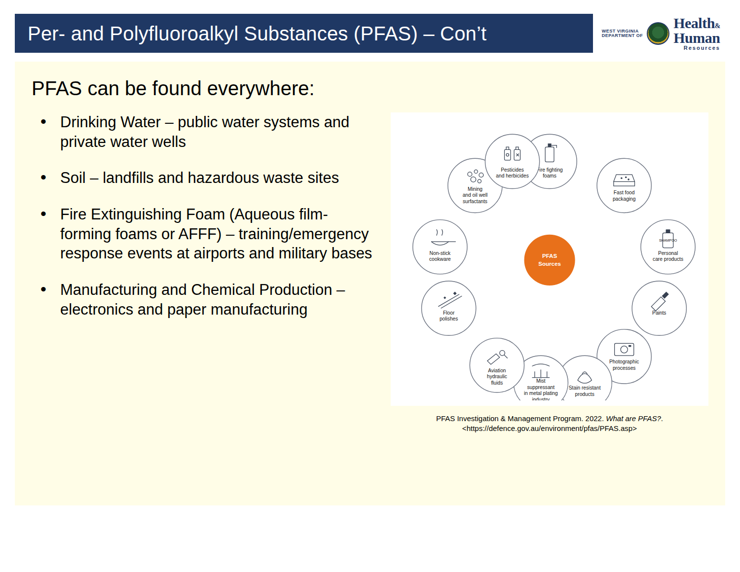Per- and Polyfluoroalkyl Substances (PFAS) – Con’t
West Virginia Department of
Health& Human Resources
PFAS can be found everywhere:
Drinking Water – public water systems and private water wells
Soil – landfills and hazardous waste sites
Fire Extinguishing Foam (Aqueous film-forming foams or AFFF) – training/emergency response events at airports and military bases
Manufacturing and Chemical Production – electronics and paper manufacturing
PFAS Sources Fire fighting foams Fast food packaging SHAMPOO Personal care products Paints Photographic processes Stain resistant products Mist suppressant in metal plating industry Aviation hydraulic fluids Floor polishes Non-stick cookware Mining and oil well surfactants Pesticides and herbicides
PFAS Investigation & Management Program. 2022. What are PFAS?.
<https://defence.gov.au/environment/pfas/PFAS.asp>